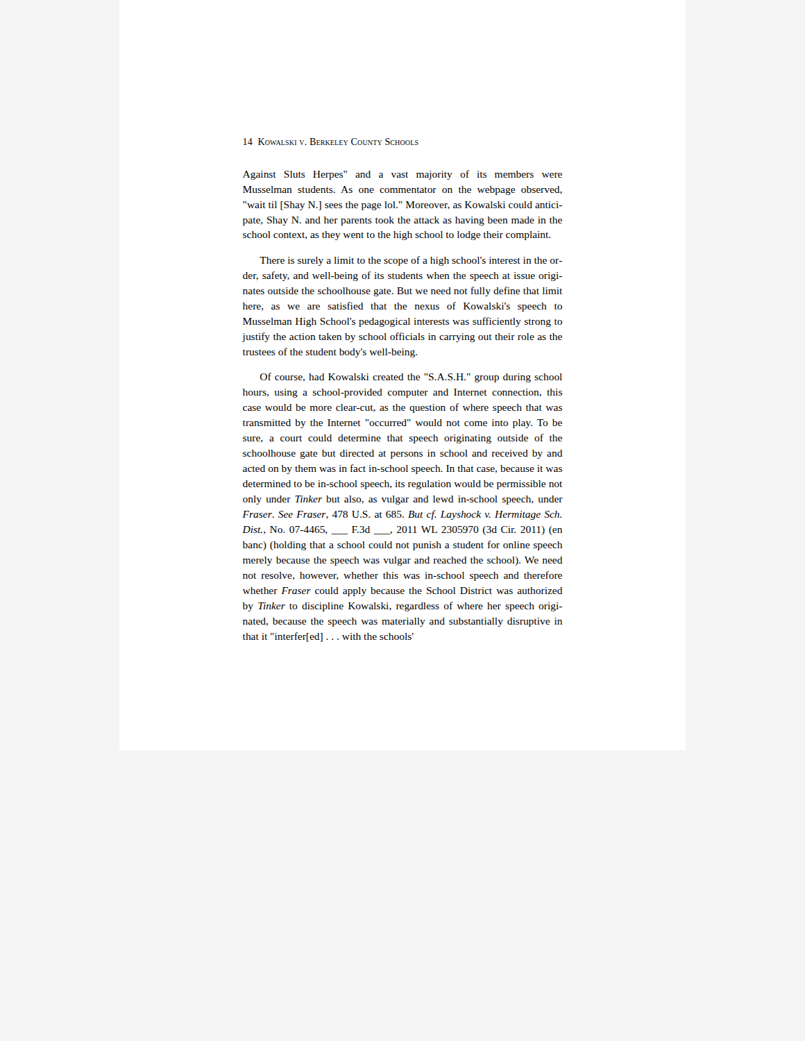14 Kowalski v. Berkeley County Schools
Against Sluts Herpes" and a vast majority of its members were Musselman students. As one commentator on the webpage observed, "wait til [Shay N.] sees the page lol." Moreover, as Kowalski could anticipate, Shay N. and her parents took the attack as having been made in the school context, as they went to the high school to lodge their complaint.
There is surely a limit to the scope of a high school's interest in the order, safety, and well-being of its students when the speech at issue originates outside the schoolhouse gate. But we need not fully define that limit here, as we are satisfied that the nexus of Kowalski's speech to Musselman High School's pedagogical interests was sufficiently strong to justify the action taken by school officials in carrying out their role as the trustees of the student body's well-being.
Of course, had Kowalski created the "S.A.S.H." group during school hours, using a school-provided computer and Internet connection, this case would be more clear-cut, as the question of where speech that was transmitted by the Internet "occurred" would not come into play. To be sure, a court could determine that speech originating outside of the schoolhouse gate but directed at persons in school and received by and acted on by them was in fact in-school speech. In that case, because it was determined to be in-school speech, its regulation would be permissible not only under Tinker but also, as vulgar and lewd in-school speech, under Fraser. See Fraser, 478 U.S. at 685. But cf. Layshock v. Hermitage Sch. Dist., No. 07-4465, ___ F.3d ___, 2011 WL 2305970 (3d Cir. 2011) (en banc) (holding that a school could not punish a student for online speech merely because the speech was vulgar and reached the school). We need not resolve, however, whether this was in-school speech and therefore whether Fraser could apply because the School District was authorized by Tinker to discipline Kowalski, regardless of where her speech originated, because the speech was materially and substantially disruptive in that it "interfer[ed] . . . with the schools'